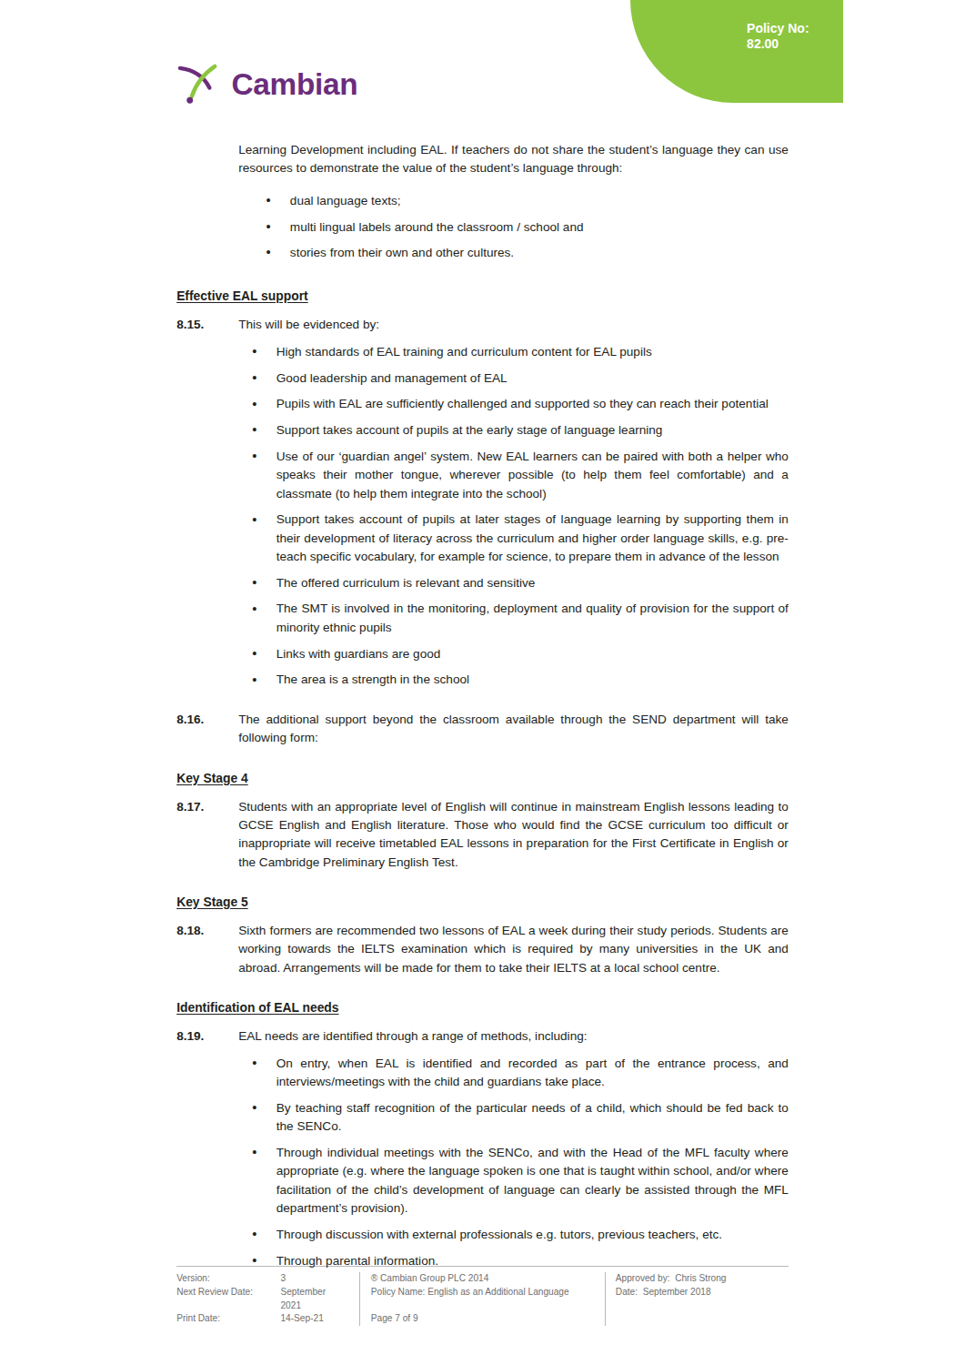Policy No:
82.00
Cambian
Learning Development including EAL. If teachers do not share the student’s language they can use resources to demonstrate the value of the student’s language through:
dual language texts;
multi lingual labels around the classroom / school and
stories from their own and other cultures.
Effective EAL support
8.15.
This will be evidenced by:
High standards of EAL training and curriculum content for EAL pupils
Good leadership and management of EAL
Pupils with EAL are sufficiently challenged and supported so they can reach their potential
Support takes account of pupils at the early stage of language learning
Use of our ‘guardian angel’ system. New EAL learners can be paired with both a helper who speaks their mother tongue, wherever possible (to help them feel comfortable) and a classmate (to help them integrate into the school)
Support takes account of pupils at later stages of language learning by supporting them in their development of literacy across the curriculum and higher order language skills, e.g. pre-teach specific vocabulary, for example for science, to prepare them in advance of the lesson
The offered curriculum is relevant and sensitive
The SMT is involved in the monitoring, deployment and quality of provision for the support of minority ethnic pupils
Links with guardians are good
The area is a strength in the school
8.16.
The additional support beyond the classroom available through the SEND department will take following form:
Key Stage 4
8.17.
Students with an appropriate level of English will continue in mainstream English lessons leading to GCSE English and English literature. Those who would find the GCSE curriculum too difficult or inappropriate will receive timetabled EAL lessons in preparation for the First Certificate in English or the Cambridge Preliminary English Test.
Key Stage 5
8.18.
Sixth formers are recommended two lessons of EAL a week during their study periods. Students are working towards the IELTS examination which is required by many universities in the UK and abroad. Arrangements will be made for them to take their IELTS at a local school centre.
Identification of EAL needs
8.19.
EAL needs are identified through a range of methods, including:
On entry, when EAL is identified and recorded as part of the entrance process, and interviews/meetings with the child and guardians take place.
By teaching staff recognition of the particular needs of a child, which should be fed back to the SENCo.
Through individual meetings with the SENCo, and with the Head of the MFL faculty where appropriate (e.g. where the language spoken is one that is taught within school, and/or where facilitation of the child’s development of language can clearly be assisted through the MFL department’s provision).
Through discussion with external professionals e.g. tutors, previous teachers, etc.
Through parental information.
| Version: Next Review Date: Print Date: | 3 September 2021 14-Sep-21 | ® Cambian Group PLC 2014 Policy Name: English as an Additional Language Page 7 of 9 | Approved by: Chris Strong Date: September 2018 |